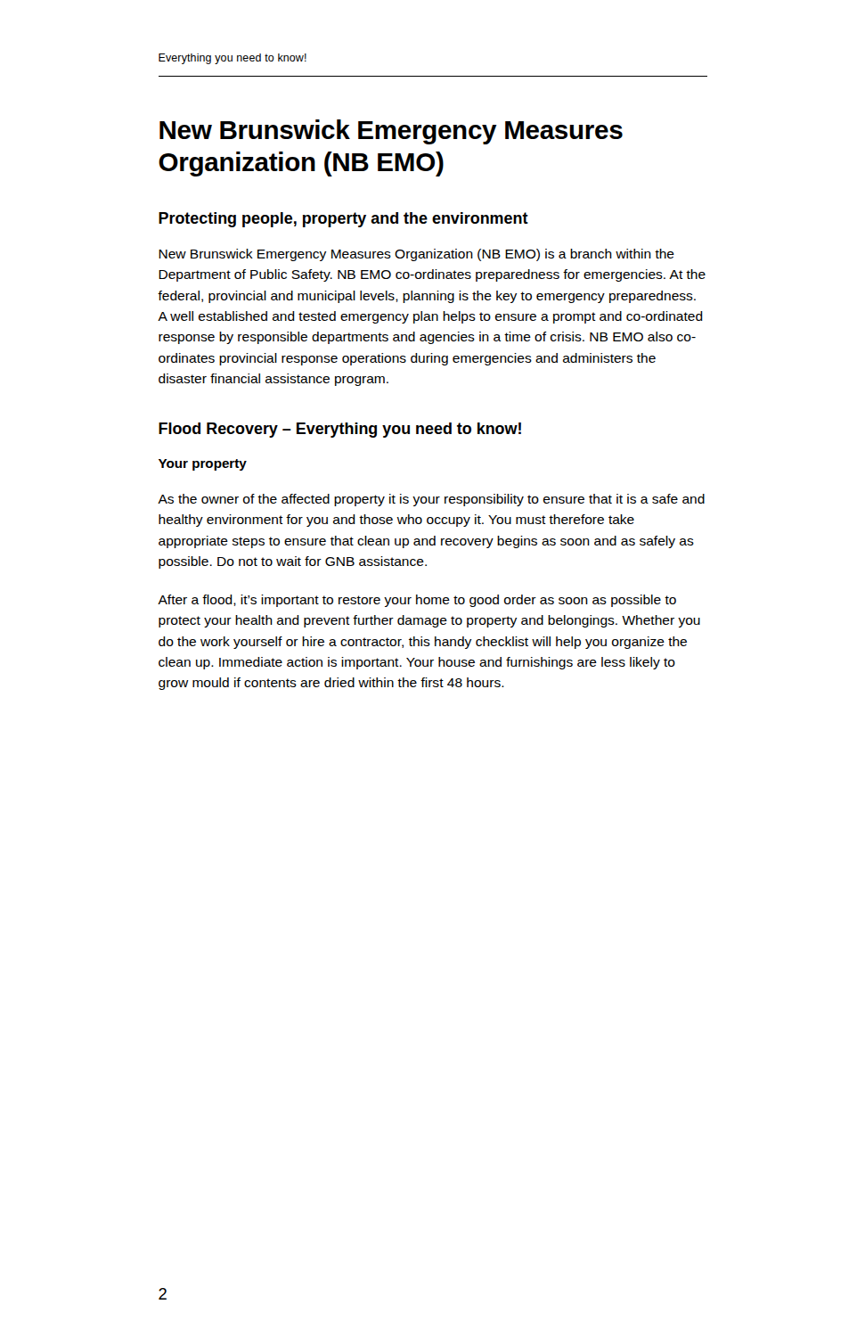Everything you need to know!
New Brunswick Emergency Measures
Organization (NB EMO)
Protecting people, property and the environment
New Brunswick Emergency Measures Organization (NB EMO) is a branch within the Department of Public Safety. NB EMO co-ordinates preparedness for emergencies. At the federal, provincial and municipal levels, planning is the key to emergency preparedness. A well established and tested emergency plan helps to ensure a prompt and co-ordinated response by responsible departments and agencies in a time of crisis. NB EMO also co-ordinates provincial response operations during emergencies and administers the disaster financial assistance program.
Flood Recovery – Everything you need to know!
Your property
As the owner of the affected property it is your responsibility to ensure that it is a safe and healthy environment for you and those who occupy it. You must therefore take appropriate steps to ensure that clean up and recovery begins as soon and as safely as possible. Do not to wait for GNB assistance.
After a flood, it’s important to restore your home to good order as soon as possible to protect your health and prevent further damage to property and belongings. Whether you do the work yourself or hire a contractor, this handy checklist will help you organize the clean up. Immediate action is important. Your house and furnishings are less likely to grow mould if contents are dried within the first 48 hours.
2